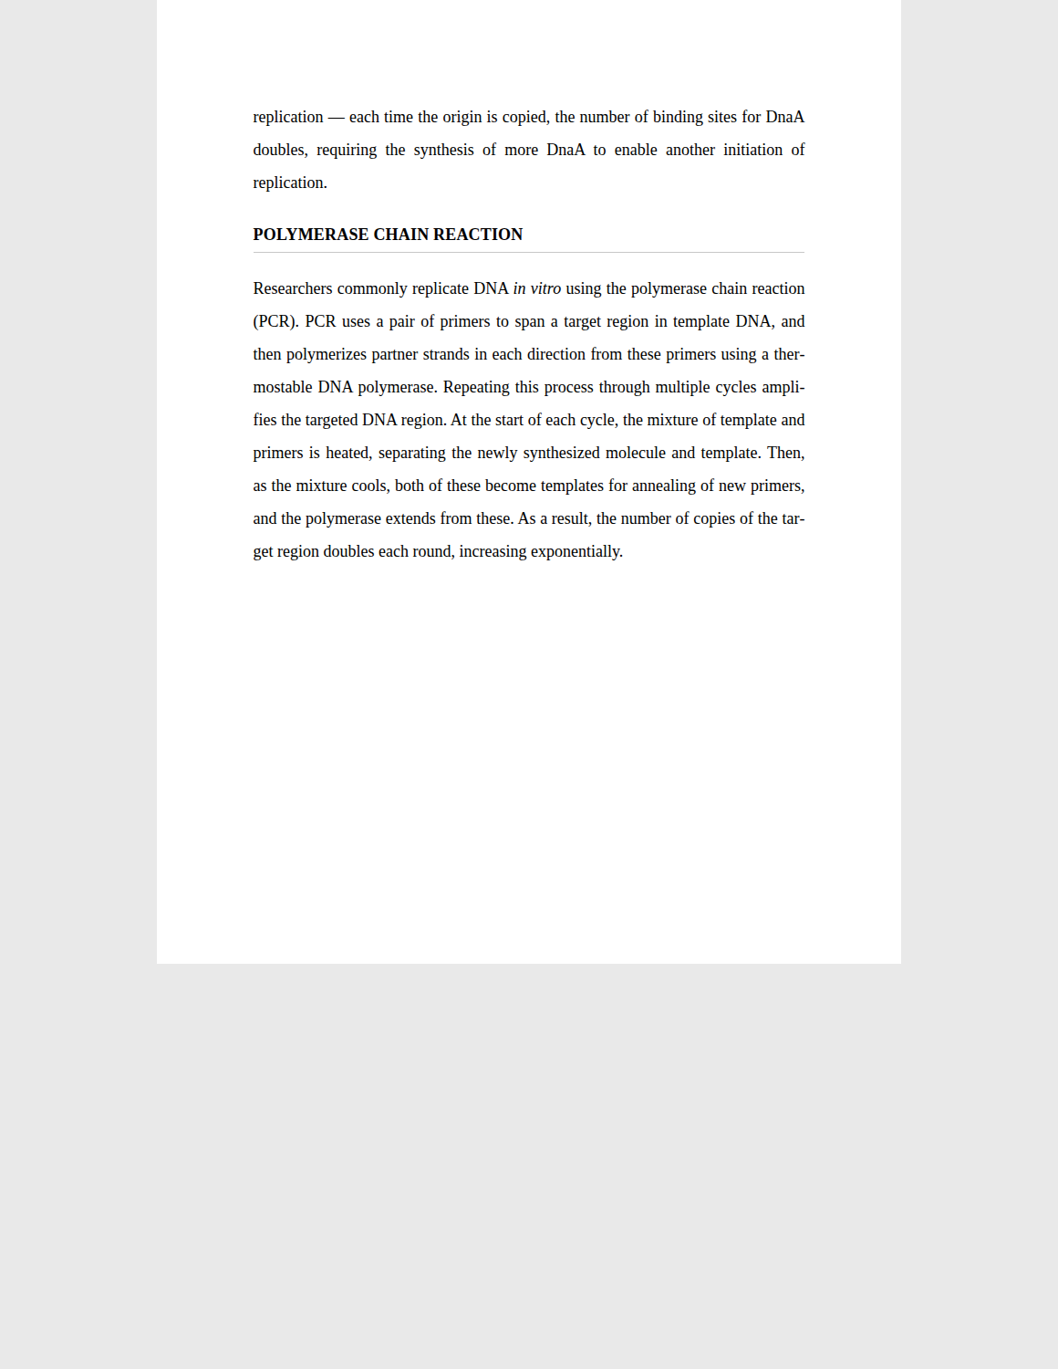replication — each time the origin is copied, the number of binding sites for DnaA doubles, requiring the synthesis of more DnaA to enable another initiation of replication.
POLYMERASE CHAIN REACTION
Researchers commonly replicate DNA in vitro using the polymerase chain reaction (PCR). PCR uses a pair of primers to span a target region in template DNA, and then polymerizes partner strands in each direction from these primers using a thermostable DNA polymerase. Repeating this process through multiple cycles amplifies the targeted DNA region. At the start of each cycle, the mixture of template and primers is heated, separating the newly synthesized molecule and template. Then, as the mixture cools, both of these become templates for annealing of new primers, and the polymerase extends from these. As a result, the number of copies of the target region doubles each round, increasing exponentially.